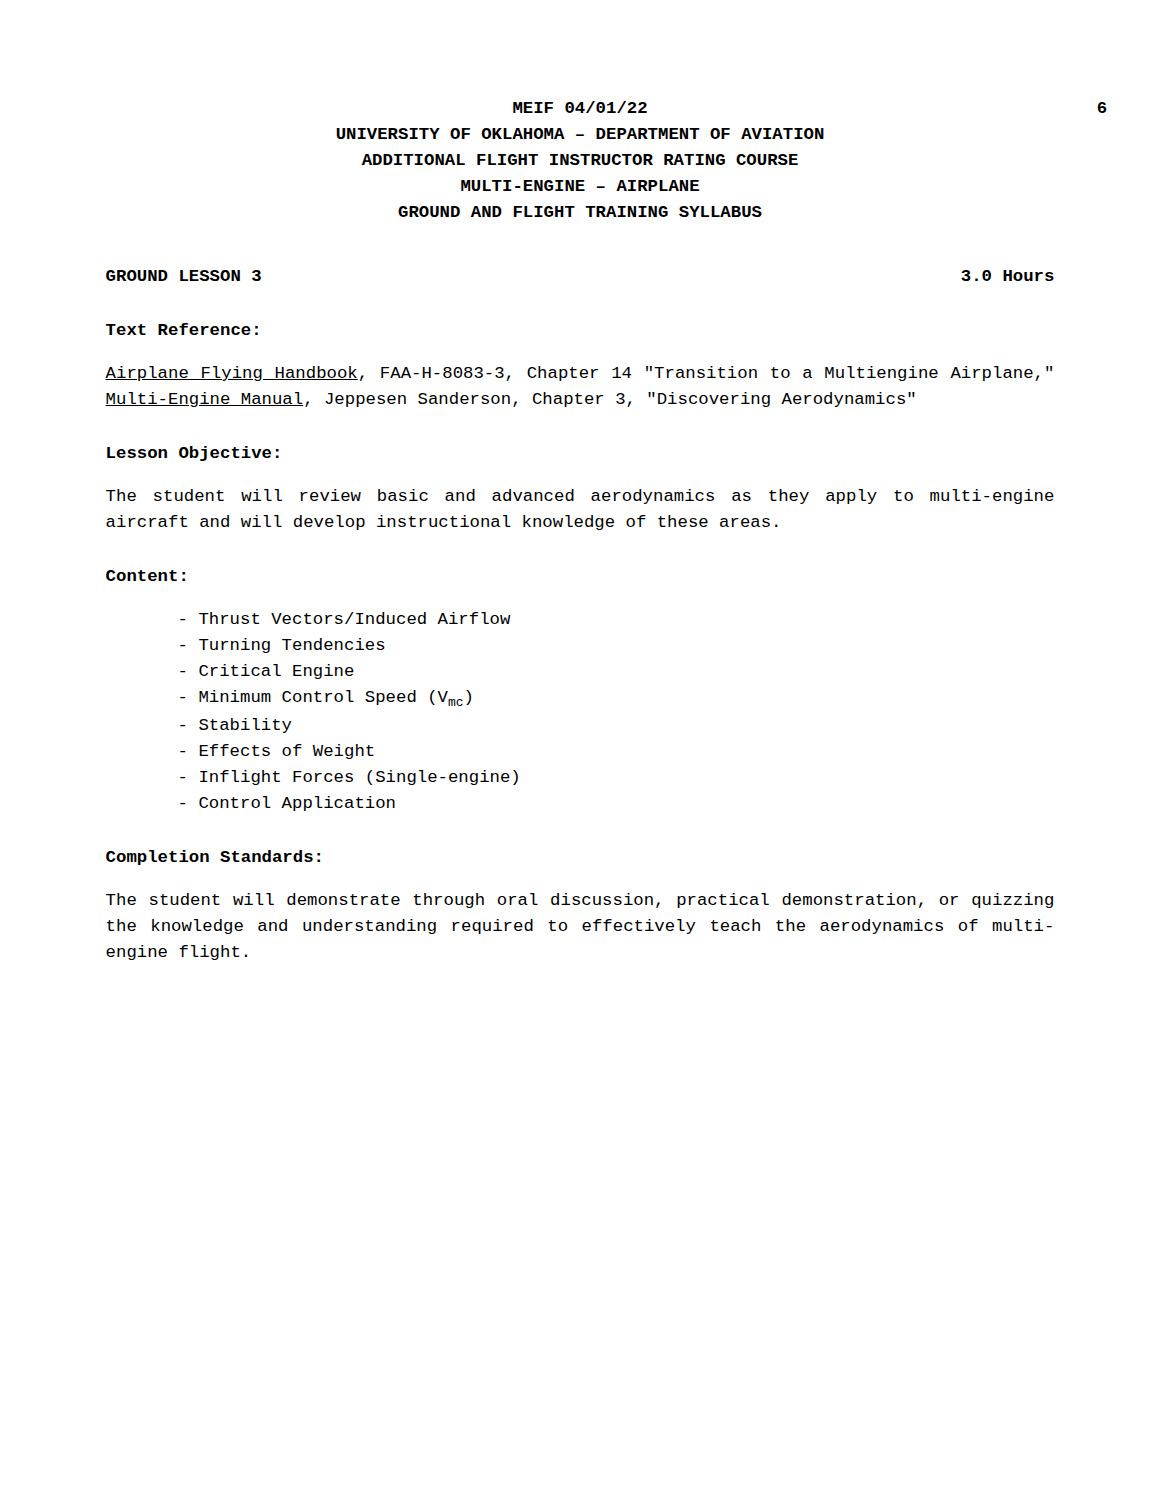MEIF 04/01/226 UNIVERSITY OF OKLAHOMA – DEPARTMENT OF AVIATION ADDITIONAL FLIGHT INSTRUCTOR RATING COURSE MULTI-ENGINE – AIRPLANE GROUND AND FLIGHT TRAINING SYLLABUS
GROUND LESSON 3 3.0 Hours
Text Reference:
Airplane Flying Handbook, FAA-H-8083-3, Chapter 14 "Transition to a Multiengine Airplane," Multi-Engine Manual, Jeppesen Sanderson, Chapter 3, "Discovering Aerodynamics"
Lesson Objective:
The student will review basic and advanced aerodynamics as they apply to multi-engine aircraft and will develop instructional knowledge of these areas.
Content:
Thrust Vectors/Induced Airflow
Turning Tendencies
Critical Engine
Minimum Control Speed (Vmc)
Stability
Effects of Weight
Inflight Forces (Single-engine)
Control Application
Completion Standards:
The student will demonstrate through oral discussion, practical demonstration, or quizzing the knowledge and understanding required to effectively teach the aerodynamics of multi-engine flight.